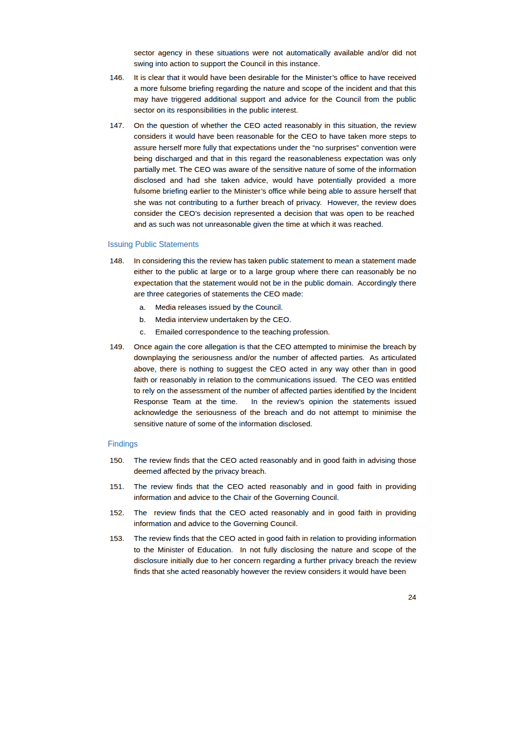sector agency in these situations were not automatically available and/or did not swing into action to support the Council in this instance.
146. It is clear that it would have been desirable for the Minister’s office to have received a more fulsome briefing regarding the nature and scope of the incident and that this may have triggered additional support and advice for the Council from the public sector on its responsibilities in the public interest.
147. On the question of whether the CEO acted reasonably in this situation, the review considers it would have been reasonable for the CEO to have taken more steps to assure herself more fully that expectations under the “no surprises” convention were being discharged and that in this regard the reasonableness expectation was only partially met. The CEO was aware of the sensitive nature of some of the information disclosed and had she taken advice, would have potentially provided a more fulsome briefing earlier to the Minister’s office while being able to assure herself that she was not contributing to a further breach of privacy. However, the review does consider the CEO’s decision represented a decision that was open to be reached and as such was not unreasonable given the time at which it was reached.
Issuing Public Statements
148. In considering this the review has taken public statement to mean a statement made either to the public at large or to a large group where there can reasonably be no expectation that the statement would not be in the public domain. Accordingly there are three categories of statements the CEO made:
a. Media releases issued by the Council.
b. Media interview undertaken by the CEO.
c. Emailed correspondence to the teaching profession.
149. Once again the core allegation is that the CEO attempted to minimise the breach by downplaying the seriousness and/or the number of affected parties. As articulated above, there is nothing to suggest the CEO acted in any way other than in good faith or reasonably in relation to the communications issued. The CEO was entitled to rely on the assessment of the number of affected parties identified by the Incident Response Team at the time. In the review’s opinion the statements issued acknowledge the seriousness of the breach and do not attempt to minimise the sensitive nature of some of the information disclosed.
Findings
150. The review finds that the CEO acted reasonably and in good faith in advising those deemed affected by the privacy breach.
151. The review finds that the CEO acted reasonably and in good faith in providing information and advice to the Chair of the Governing Council.
152. The review finds that the CEO acted reasonably and in good faith in providing information and advice to the Governing Council.
153. The review finds that the CEO acted in good faith in relation to providing information to the Minister of Education. In not fully disclosing the nature and scope of the disclosure initially due to her concern regarding a further privacy breach the review finds that she acted reasonably however the review considers it would have been
24